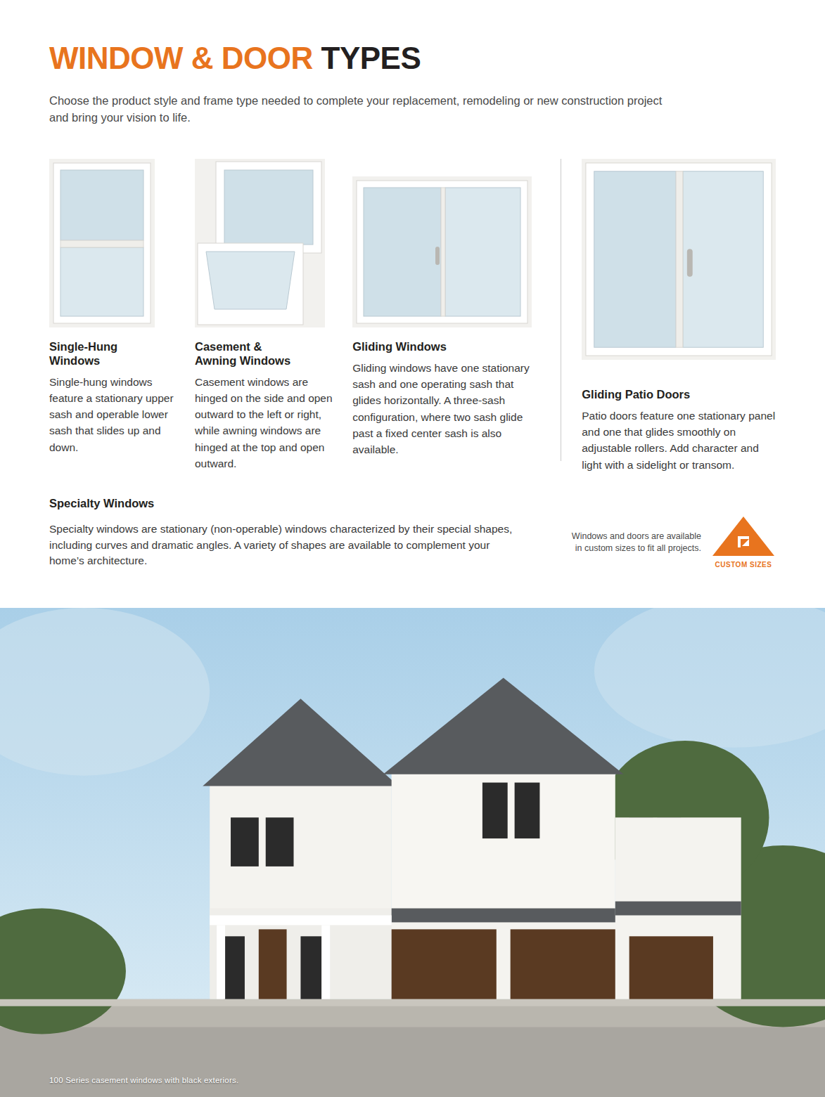Window & Door Types
Choose the product style and frame type needed to complete your replacement, remodeling or new construction project and bring your vision to life.
Single-Hung
Windows
Single-hung windows feature a stationary upper sash and operable lower sash that slides up and down.
Casement &
Awning Windows
Casement windows are hinged on the side and open outward to the left or right, while awning windows are hinged at the top and open outward.
Gliding Windows
Gliding windows have one stationary sash and one operating sash that glides horizontally. A three-sash configuration, where two sash glide past a fixed center sash is also available.
Gliding Patio Doors
Patio doors feature one stationary panel and one that glides smoothly on adjustable rollers. Add character and light with a sidelight or transom.
Specialty Windows
Specialty windows are stationary (non-operable) windows characterized by their special shapes, including curves and dramatic angles. A variety of shapes are available to complement your home’s architecture.
Windows and doors are available
in custom sizes to fit all projects.
CUSTOM SIZES
100 Series casement windows with black exteriors.